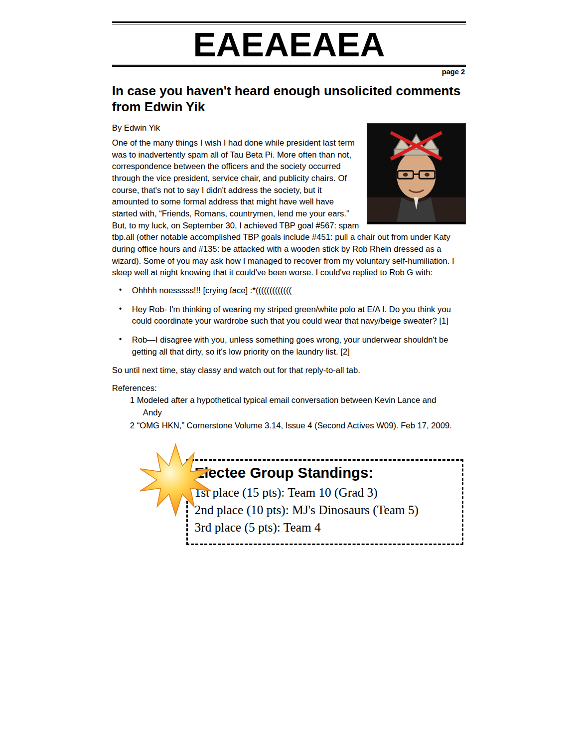EAEAEAEA
page 2
In case you haven't heard enough unsolicited comments from Edwin Yik
By Edwin Yik
One of the many things I wish I had done while president last term was to inadvertently spam all of Tau Beta Pi. More often than not, correspondence between the officers and the society occurred through the vice president, service chair, and publicity chairs. Of course, that's not to say I didn't address the society, but it amounted to some formal address that might have well have started with, “Friends, Romans, countrymen, lend me your ears.” But, to my luck, on September 30, I achieved TBP goal #567: spam tbp.all (other notable accomplished TBP goals include #451: pull a chair out from under Katy during office hours and #135: be attacked with a wooden stick by Rob Rhein dressed as a wizard). Some of you may ask how I managed to recover from my voluntary self-humiliation. I sleep well at night knowing that it could've been worse. I could've replied to Rob G with:
Ohhhh noesssss!!! [crying face] :*(((((((((((((
Hey Rob- I'm thinking of wearing my striped green/white polo at E/A I. Do you think you could coordinate your wardrobe such that you could wear that navy/beige sweater? [1]
Rob—I disagree with you, unless something goes wrong, your underwear shouldn't be getting all that dirty, so it's low priority on the laundry list. [2]
So until next time, stay classy and watch out for that reply-to-all tab.
References:
1 Modeled after a hypothetical typical email conversation between Kevin Lance and
Andy
2 “OMG HKN,” Cornerstone Volume 3.14, Issue 4 (Second Actives W09). Feb 17, 2009.
Electee Group Standings:
1st place (15 pts): Team 10 (Grad 3)
2nd place (10 pts): MJ's Dinosaurs (Team 5)
3rd place (5 pts): Team 4